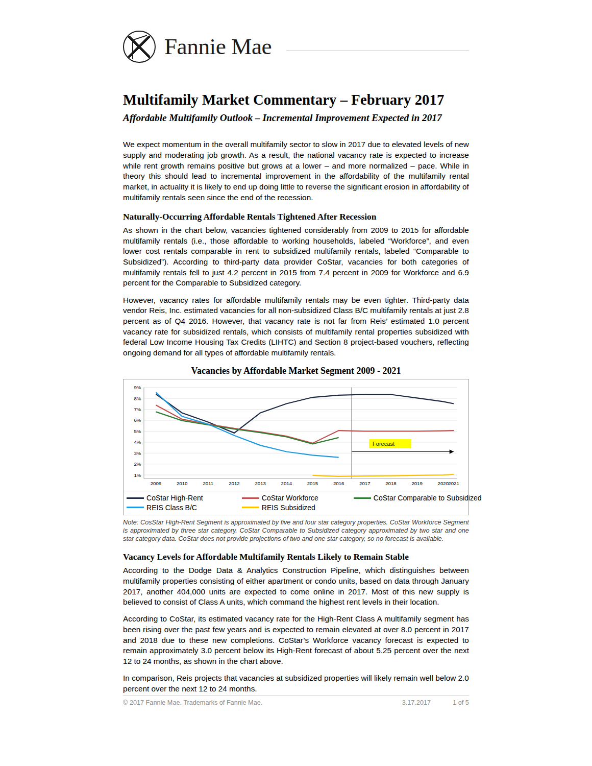Fannie Mae
Multifamily Market Commentary – February 2017
Affordable Multifamily Outlook – Incremental Improvement Expected in 2017
We expect momentum in the overall multifamily sector to slow in 2017 due to elevated levels of new supply and moderating job growth. As a result, the national vacancy rate is expected to increase while rent growth remains positive but grows at a lower – and more normalized – pace. While in theory this should lead to incremental improvement in the affordability of the multifamily rental market, in actuality it is likely to end up doing little to reverse the significant erosion in affordability of multifamily rentals seen since the end of the recession.
Naturally-Occurring Affordable Rentals Tightened After Recession
As shown in the chart below, vacancies tightened considerably from 2009 to 2015 for affordable multifamily rentals (i.e., those affordable to working households, labeled “Workforce”, and even lower cost rentals comparable in rent to subsidized multifamily rentals, labeled “Comparable to Subsidized”). According to third-party data provider CoStar, vacancies for both categories of multifamily rentals fell to just 4.2 percent in 2015 from 7.4 percent in 2009 for Workforce and 6.9 percent for the Comparable to Subsidized category.
However, vacancy rates for affordable multifamily rentals may be even tighter. Third-party data vendor Reis, Inc. estimated vacancies for all non-subsidized Class B/C multifamily rentals at just 2.8 percent as of Q4 2016. However, that vacancy rate is not far from Reis’ estimated 1.0 percent vacancy rate for subsidized rentals, which consists of multifamily rental properties subsidized with federal Low Income Housing Tax Credits (LIHTC) and Section 8 project-based vouchers, reflecting ongoing demand for all types of affordable multifamily rentals.
Vacancies by Affordable Market Segment 2009 - 2021
9% 8% 7% 6% 5% 4% 3% 2% 1% 2009 2010 2011 2012 2013 2014 2015 2016 2017 2018 2019 2020 2021 Forecast
CoStar High-Rent
CoStar Workforce
CoStar Comparable to Subsidized
REIS Class B/C
REIS Subsidized
Note: CosStar High-Rent Segment is approximated by five and four star category properties. CoStar Workforce Segment is approximated by three star category. CoStar Comparable to Subsidized category approximated by two star and one star category data. CoStar does not provide projections of two and one star category, so no forecast is available.
Vacancy Levels for Affordable Multifamily Rentals Likely to Remain Stable
According to the Dodge Data & Analytics Construction Pipeline, which distinguishes between multifamily properties consisting of either apartment or condo units, based on data through January 2017, another 404,000 units are expected to come online in 2017. Most of this new supply is believed to consist of Class A units, which command the highest rent levels in their location.
According to CoStar, its estimated vacancy rate for the High-Rent Class A multifamily segment has been rising over the past few years and is expected to remain elevated at over 8.0 percent in 2017 and 2018 due to these new completions. CoStar’s Workforce vacancy forecast is expected to remain approximately 3.0 percent below its High-Rent forecast of about 5.25 percent over the next 12 to 24 months, as shown in the chart above.
In comparison, Reis projects that vacancies at subsidized properties will likely remain well below 2.0 percent over the next 12 to 24 months.
© 2017 Fannie Mae. Trademarks of Fannie Mae.
3.17.20171 of 5